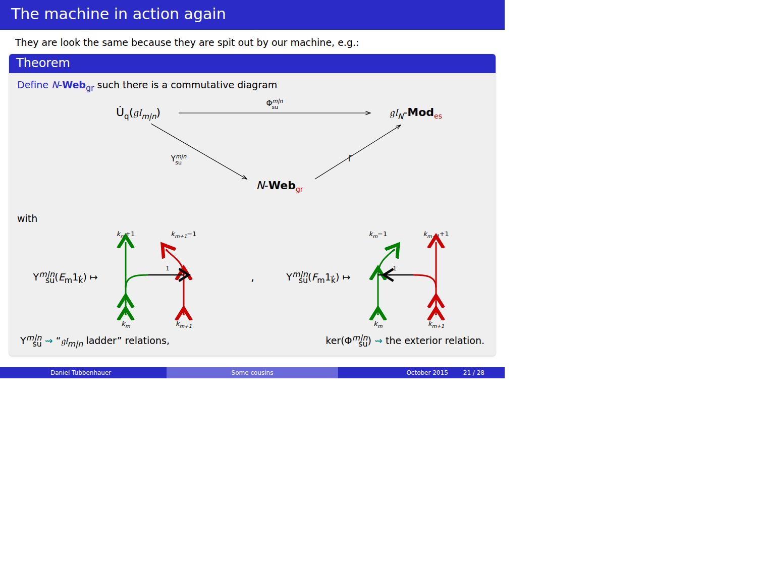The machine in action again
They are look the same because they are spit out by our machine, e.g.:
Theorem
Define N-Webgr such there is a commutative diagram
U̇q(𝔤𝔩m|n) 𝔤𝔩N-Modes N-Webgr Φm|nsu Υm|nsu Γ
with
Υm|nsu(Em1k⃗) ↦
km+1 km+1−1 1 km km+1
,
Υm|nsu(Fm1k⃗) ↦
km−1 km+1+1 1 km km+1
Υm|nsu ⇝ “𝔤𝔩m|n ladder” relations,
ker(Φm|nsu) ⇝ the exterior relation.
Daniel Tubbenhauer
Some cousins
October 201521 / 28